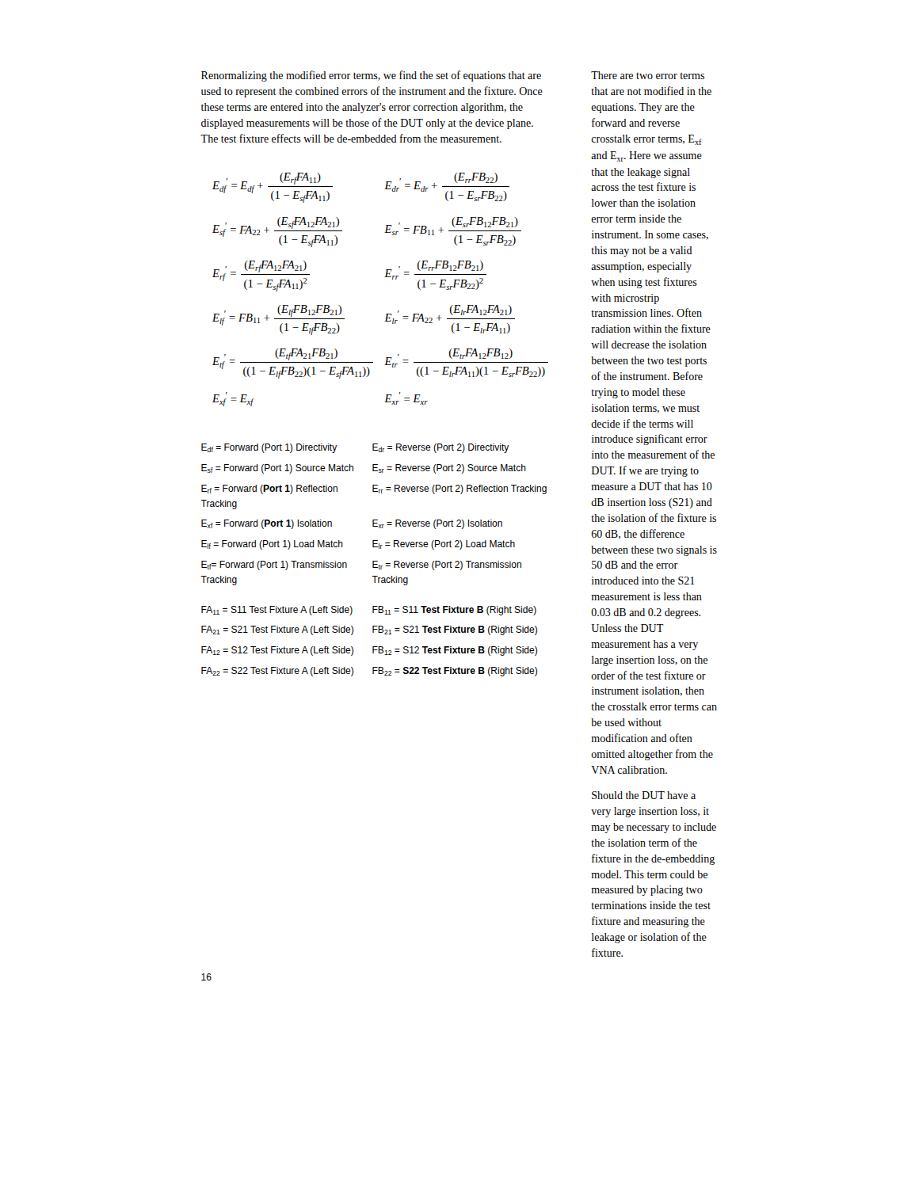Renormalizing the modified error terms, we find the set of equations that are used to represent the combined errors of the instrument and the fixture. Once these terms are entered into the analyzer's error correction algorithm, the displayed measurements will be those of the DUT only at the device plane. The test fixture effects will be de-embedded from the measurement.
| E df ′ = E df + ( E rf FA 11 ) (1 − E sf FA 11 ) | E dr ′ = E dr + ( E rr FB 22 ) (1 − E sr FB 22 ) |
| E sf ′ = FA 22 + ( E sf FA 12 FA 21 ) (1 − E sf FA 11 ) | E sr ′ = FB 11 + ( E sr FB 12 FB 21 ) (1 − E sr FB 22 ) |
| E rf ′ = ( E rf FA 12 FA 21 ) (1 − E sf FA 11 ) 2 | E rr ′ = ( E rr FB 12 FB 21 ) (1 − E sr FB 22 ) 2 |
| E lf ′ = FB 11 + ( E lf FB 12 FB 21 ) (1 − E lf FB 22 ) | E lr ′ = FA 22 + ( E lr FA 12 FA 21 ) (1 − E lr FA 11 ) |
| E tf ′ = ( E tf FA 21 FB 21 ) ((1 − E lf FB 22 )(1 − E sf FA 11 )) | E tr ′ = ( E tr FA 12 FB 12 ) ((1 − E lr FA 11 )(1 − E sr FB 22 )) |
| E xf ′ = E xf | E xr ′ = E xr |
| E df = Forward (Port 1) Directivity | E dr = Reverse (Port 2) Directivity |
| E sf = Forward (Port 1) Source Match | E sr = Reverse (Port 2) Source Match |
| E rf = Forward ( Port 1 ) Reflection Tracking | E rr = Reverse (Port 2) Reflection Tracking |
| E xf = Forward ( Port 1 ) Isolation | E xr = Reverse (Port 2) Isolation |
| E lf = Forward (Port 1) Load Match | E lr = Reverse (Port 2) Load Match |
| E tf = Forward (Port 1) Transmission Tracking | E tr = Reverse (Port 2) Transmission Tracking |
| FA 11 = S11 Test Fixture A (Left Side) | FB 11 = S11 Test Fixture B (Right Side) |
| FA 21 = S21 Test Fixture A (Left Side) | FB 21 = S21 Test Fixture B (Right Side) |
| FA 12 = S12 Test Fixture A (Left Side) | FB 12 = S12 Test Fixture B (Right Side) |
| FA 22 = S22 Test Fixture A (Left Side) | FB 22 = S22 Test Fixture B (Right Side) |
There are two error terms that are not modified in the equations. They are the forward and reverse crosstalk error terms, Exf and Exr. Here we assume that the leakage signal across the test fixture is lower than the isolation error term inside the instrument. In some cases, this may not be a valid assumption, especially when using test fixtures with microstrip transmission lines. Often radiation within the fixture will decrease the isolation between the two test ports of the instrument. Before trying to model these isolation terms, we must decide if the terms will introduce significant error into the measurement of the DUT. If we are trying to measure a DUT that has 10 dB insertion loss (S21) and the isolation of the fixture is 60 dB, the difference between these two signals is 50 dB and the error introduced into the S21 measurement is less than 0.03 dB and 0.2 degrees. Unless the DUT measurement has a very large insertion loss, on the order of the test fixture or instrument isolation, then the crosstalk error terms can be used without modification and often omitted altogether from the VNA calibration.
Should the DUT have a very large insertion loss, it may be necessary to include the isolation term of the fixture in the de-embedding model. This term could be measured by placing two terminations inside the test fixture and measuring the leakage or isolation of the fixture.
16